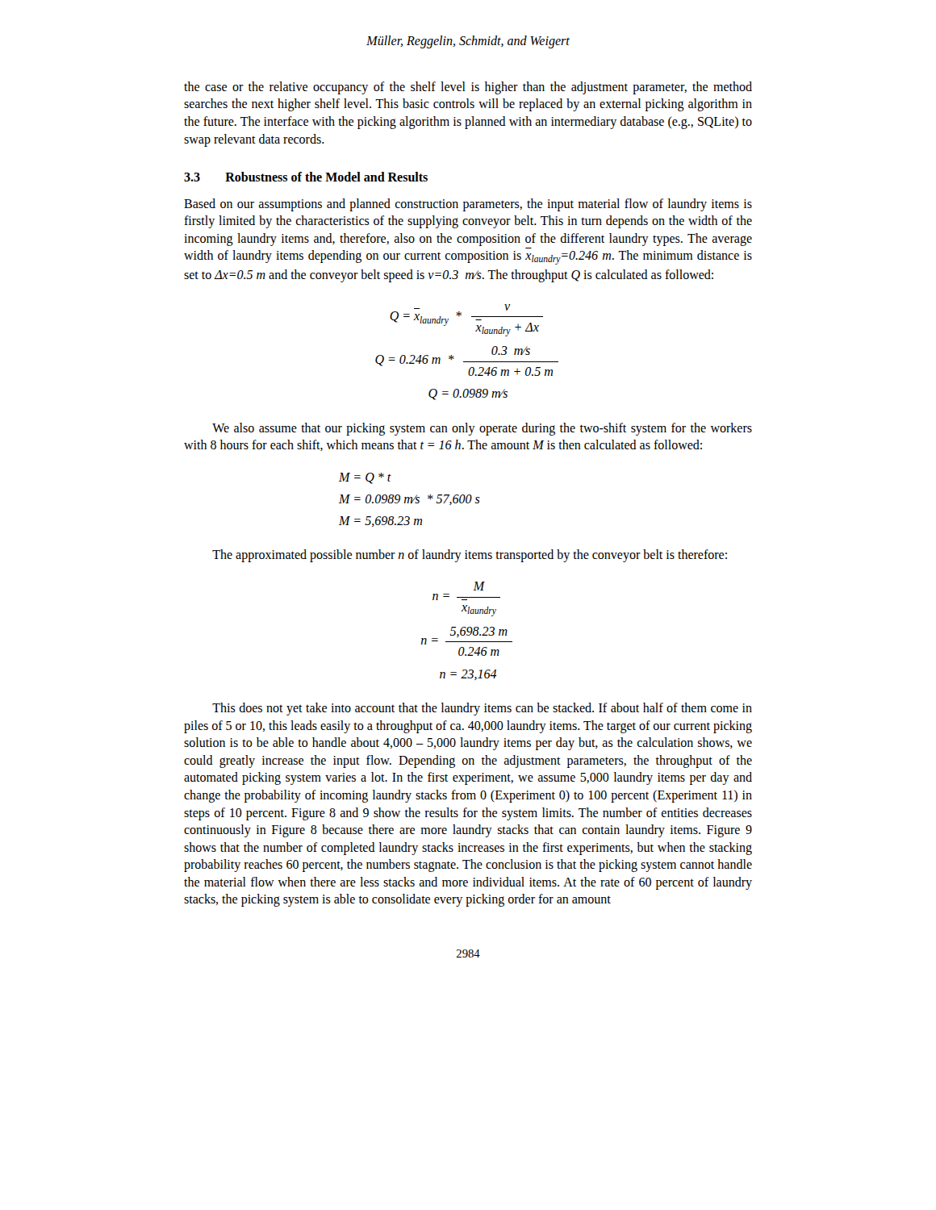Müller, Reggelin, Schmidt, and Weigert
the case or the relative occupancy of the shelf level is higher than the adjustment parameter, the method searches the next higher shelf level. This basic controls will be replaced by an external picking algorithm in the future. The interface with the picking algorithm is planned with an intermediary database (e.g., SQLite) to swap relevant data records.
3.3 Robustness of the Model and Results
Based on our assumptions and planned construction parameters, the input material flow of laundry items is firstly limited by the characteristics of the supplying conveyor belt. This in turn depends on the width of the incoming laundry items and, therefore, also on the composition of the different laundry types. The average width of laundry items depending on our current composition is xlaundry=0.246 m. The minimum distance is set to Δx=0.5 m and the conveyor belt speed is v=0.3 m∕s. The throughput Q is calculated as followed:
Q = xlaundry * vxlaundry + Δx
Q = 0.246 m * 0.3 m∕s 0.246 m + 0.5 m
Q = 0.0989 m∕s
We also assume that our picking system can only operate during the two-shift system for the workers with 8 hours for each shift, which means that t = 16 h. The amount M is then calculated as followed:
M = Q * t
M = 0.0989 m∕s * 57,600 s
M = 5,698.23 m
The approximated possible number n of laundry items transported by the conveyor belt is therefore:
n = Mxlaundry
n = 5,698.23 m 0.246 m
n = 23,164
This does not yet take into account that the laundry items can be stacked. If about half of them come in piles of 5 or 10, this leads easily to a throughput of ca. 40,000 laundry items. The target of our current picking solution is to be able to handle about 4,000 – 5,000 laundry items per day but, as the calculation shows, we could greatly increase the input flow. Depending on the adjustment parameters, the throughput of the automated picking system varies a lot. In the first experiment, we assume 5,000 laundry items per day and change the probability of incoming laundry stacks from 0 (Experiment 0) to 100 percent (Experiment 11) in steps of 10 percent. Figure 8 and 9 show the results for the system limits. The number of entities decreases continuously in Figure 8 because there are more laundry stacks that can contain laundry items. Figure 9 shows that the number of completed laundry stacks increases in the first experiments, but when the stacking probability reaches 60 percent, the numbers stagnate. The conclusion is that the picking system cannot handle the material flow when there are less stacks and more individual items. At the rate of 60 percent of laundry stacks, the picking system is able to consolidate every picking order for an amount
2984